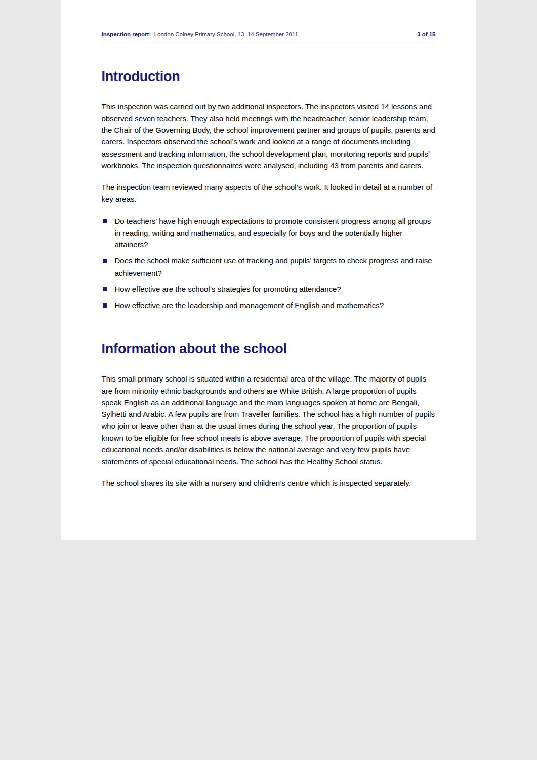Inspection report: London Colney Primary School, 13–14 September 2011 3 of 15
Introduction
This inspection was carried out by two additional inspectors. The inspectors visited 14 lessons and observed seven teachers. They also held meetings with the headteacher, senior leadership team, the Chair of the Governing Body, the school improvement partner and groups of pupils, parents and carers. Inspectors observed the school’s work and looked at a range of documents including assessment and tracking information, the school development plan, monitoring reports and pupils’ workbooks. The inspection questionnaires were analysed, including 43 from parents and carers.
The inspection team reviewed many aspects of the school’s work. It looked in detail at a number of key areas.
Do teachers’ have high enough expectations to promote consistent progress among all groups in reading, writing and mathematics, and especially for boys and the potentially higher attainers?
Does the school make sufficient use of tracking and pupils’ targets to check progress and raise achievement?
How effective are the school’s strategies for promoting attendance?
How effective are the leadership and management of English and mathematics?
Information about the school
This small primary school is situated within a residential area of the village. The majority of pupils are from minority ethnic backgrounds and others are White British. A large proportion of pupils speak English as an additional language and the main languages spoken at home are Bengali, Sylhetti and Arabic. A few pupils are from Traveller families. The school has a high number of pupils who join or leave other than at the usual times during the school year. The proportion of pupils known to be eligible for free school meals is above average. The proportion of pupils with special educational needs and/or disabilities is below the national average and very few pupils have statements of special educational needs. The school has the Healthy School status.
The school shares its site with a nursery and children’s centre which is inspected separately.